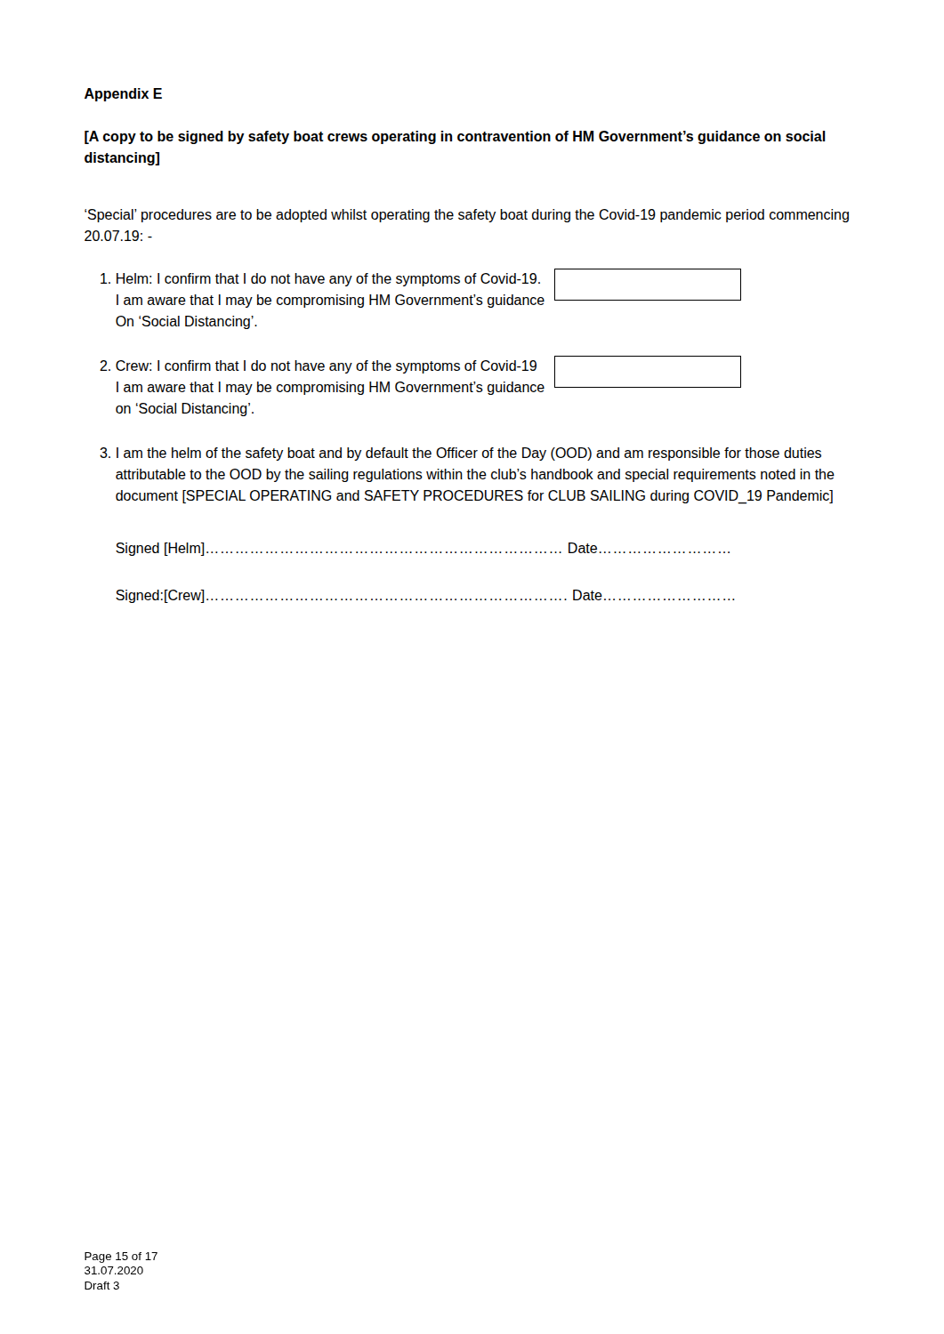Appendix E
[A copy to be signed by safety boat crews operating in contravention of HM Government’s guidance on social distancing]
‘Special’ procedures are to be adopted whilst operating the safety boat during the Covid-19 pandemic period commencing 20.07.19: -
Helm: I confirm that I do not have any of the symptoms of Covid-19.
I am aware that I may be compromising HM Government’s guidance
On ‘Social Distancing’.
Crew: I confirm that I do not have any of the symptoms of Covid-19
I am aware that I may be compromising HM Government’s guidance
on ‘Social Distancing’.
I am the helm of the safety boat and by default the Officer of the Day (OOD) and am responsible for those duties attributable to the OOD by the sailing regulations within the club’s handbook and special requirements noted in the document [SPECIAL OPERATING and SAFETY PROCEDURES for CLUB SAILING during COVID_19 Pandemic]
Signed [Helm]……………………………………………………………… Date………………………
Signed:[Crew]………………………………………………………………. Date………………………
Page 15 of 17
31.07.2020
Draft 3